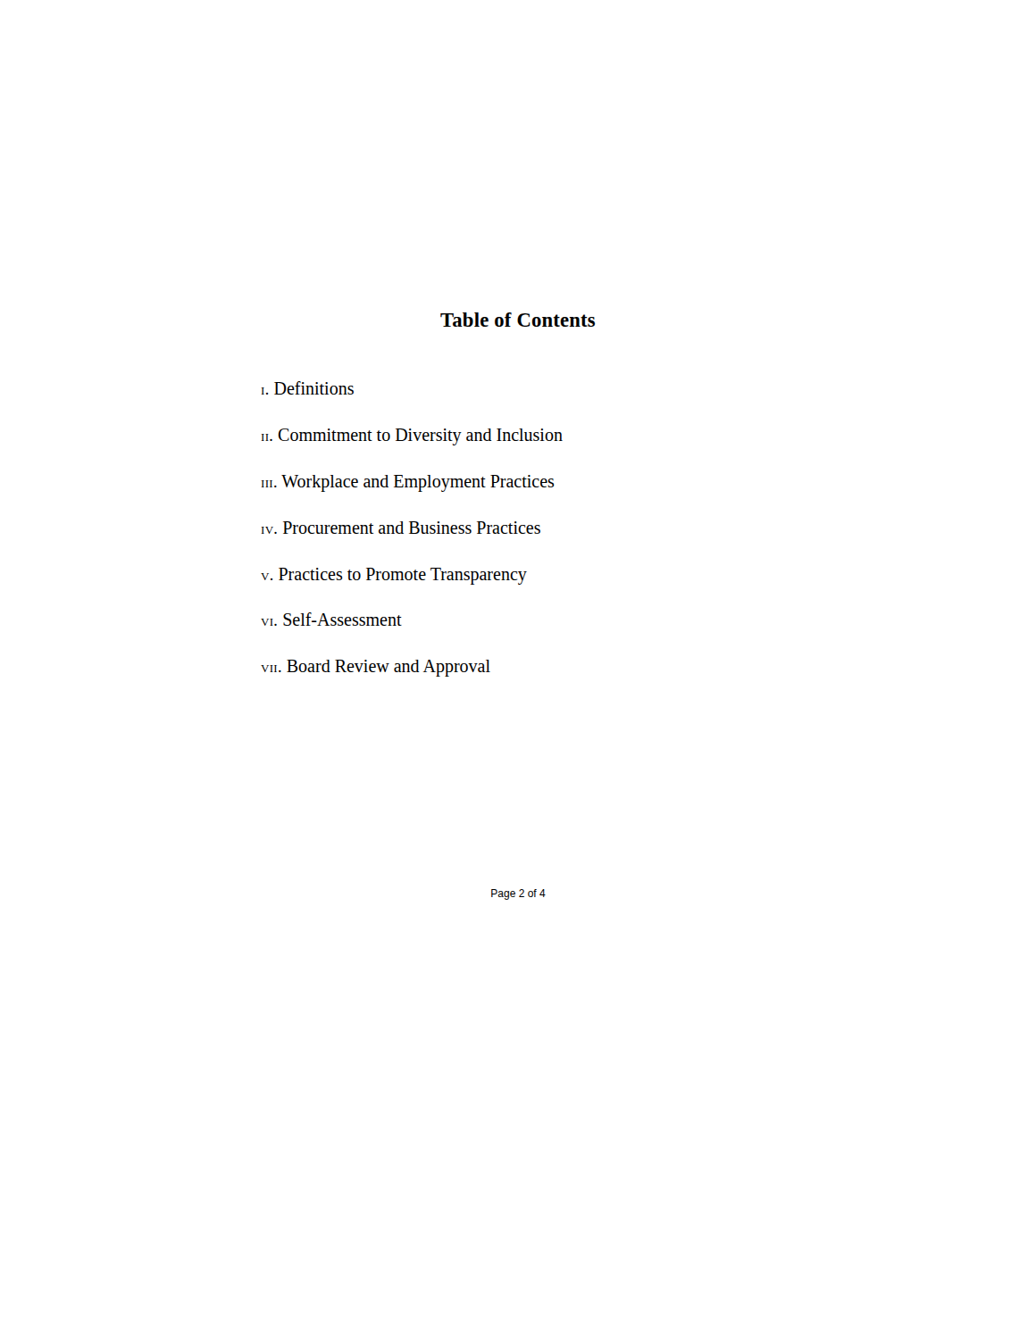Table of Contents
I. Definitions
II. Commitment to Diversity and Inclusion
III. Workplace and Employment Practices
IV. Procurement and Business Practices
V. Practices to Promote Transparency
VI. Self-Assessment
VII. Board Review and Approval
Page 2 of 4